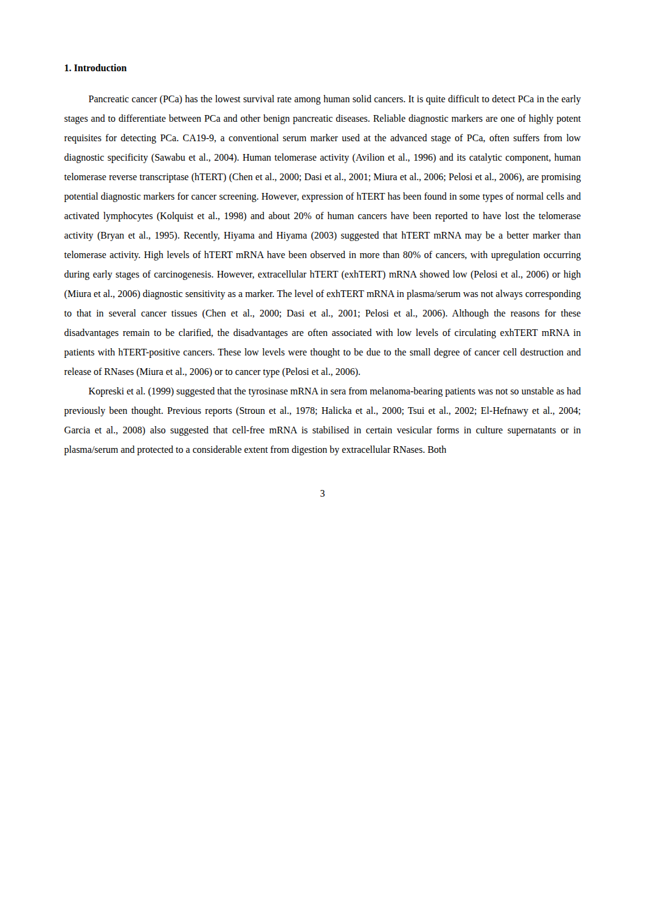1. Introduction
Pancreatic cancer (PCa) has the lowest survival rate among human solid cancers. It is quite difficult to detect PCa in the early stages and to differentiate between PCa and other benign pancreatic diseases. Reliable diagnostic markers are one of highly potent requisites for detecting PCa. CA19-9, a conventional serum marker used at the advanced stage of PCa, often suffers from low diagnostic specificity (Sawabu et al., 2004). Human telomerase activity (Avilion et al., 1996) and its catalytic component, human telomerase reverse transcriptase (hTERT) (Chen et al., 2000; Dasi et al., 2001; Miura et al., 2006; Pelosi et al., 2006), are promising potential diagnostic markers for cancer screening. However, expression of hTERT has been found in some types of normal cells and activated lymphocytes (Kolquist et al., 1998) and about 20% of human cancers have been reported to have lost the telomerase activity (Bryan et al., 1995). Recently, Hiyama and Hiyama (2003) suggested that hTERT mRNA may be a better marker than telomerase activity. High levels of hTERT mRNA have been observed in more than 80% of cancers, with upregulation occurring during early stages of carcinogenesis. However, extracellular hTERT (exhTERT) mRNA showed low (Pelosi et al., 2006) or high (Miura et al., 2006) diagnostic sensitivity as a marker. The level of exhTERT mRNA in plasma/serum was not always corresponding to that in several cancer tissues (Chen et al., 2000; Dasi et al., 2001; Pelosi et al., 2006). Although the reasons for these disadvantages remain to be clarified, the disadvantages are often associated with low levels of circulating exhTERT mRNA in patients with hTERT-positive cancers. These low levels were thought to be due to the small degree of cancer cell destruction and release of RNases (Miura et al., 2006) or to cancer type (Pelosi et al., 2006).
Kopreski et al. (1999) suggested that the tyrosinase mRNA in sera from melanoma-bearing patients was not so unstable as had previously been thought. Previous reports (Stroun et al., 1978; Halicka et al., 2000; Tsui et al., 2002; El-Hefnawy et al., 2004; Garcia et al., 2008) also suggested that cell-free mRNA is stabilised in certain vesicular forms in culture supernatants or in plasma/serum and protected to a considerable extent from digestion by extracellular RNases. Both
3